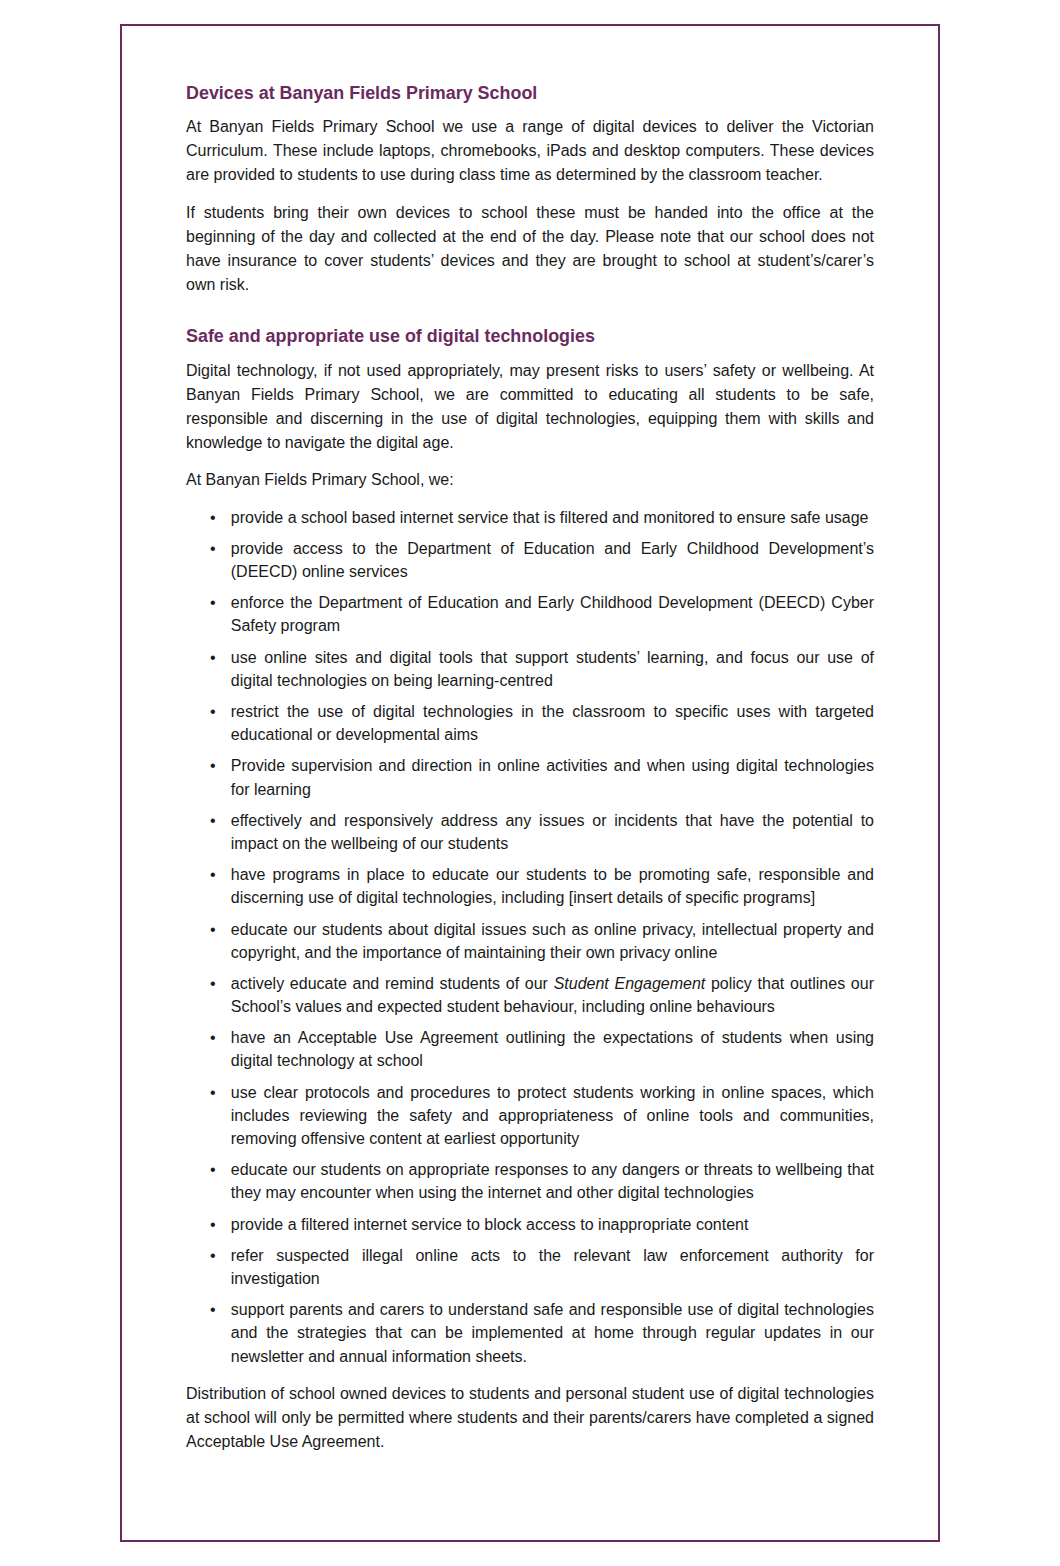Devices at Banyan Fields Primary School
At Banyan Fields Primary School we use a range of digital devices to deliver the Victorian Curriculum. These include laptops, chromebooks, iPads and desktop computers. These devices are provided to students to use during class time as determined by the classroom teacher.
If students bring their own devices to school these must be handed into the office at the beginning of the day and collected at the end of the day. Please note that our school does not have insurance to cover students’ devices and they are brought to school at student’s/carer’s own risk.
Safe and appropriate use of digital technologies
Digital technology, if not used appropriately, may present risks to users’ safety or wellbeing. At Banyan Fields Primary School, we are committed to educating all students to be safe, responsible and discerning in the use of digital technologies, equipping them with skills and knowledge to navigate the digital age.
At Banyan Fields Primary School, we:
provide a school based internet service that is filtered and monitored to ensure safe usage
provide access to the Department of Education and Early Childhood Development’s (DEECD) online services
enforce the Department of Education and Early Childhood Development (DEECD) Cyber Safety program
use online sites and digital tools that support students’ learning, and focus our use of digital technologies on being learning-centred
restrict the use of digital technologies in the classroom to specific uses with targeted educational or developmental aims
Provide supervision and direction in online activities and when using digital technologies for learning
effectively and responsively address any issues or incidents that have the potential to impact on the wellbeing of our students
have programs in place to educate our students to be promoting safe, responsible and discerning use of digital technologies, including [insert details of specific programs]
educate our students about digital issues such as online privacy, intellectual property and copyright, and the importance of maintaining their own privacy online
actively educate and remind students of our Student Engagement policy that outlines our School’s values and expected student behaviour, including online behaviours
have an Acceptable Use Agreement outlining the expectations of students when using digital technology at school
use clear protocols and procedures to protect students working in online spaces, which includes reviewing the safety and appropriateness of online tools and communities, removing offensive content at earliest opportunity
educate our students on appropriate responses to any dangers or threats to wellbeing that they may encounter when using the internet and other digital technologies
provide a filtered internet service to block access to inappropriate content
refer suspected illegal online acts to the relevant law enforcement authority for investigation
support parents and carers to understand safe and responsible use of digital technologies and the strategies that can be implemented at home through regular updates in our newsletter and annual information sheets.
Distribution of school owned devices to students and personal student use of digital technologies at school will only be permitted where students and their parents/carers have completed a signed Acceptable Use Agreement.